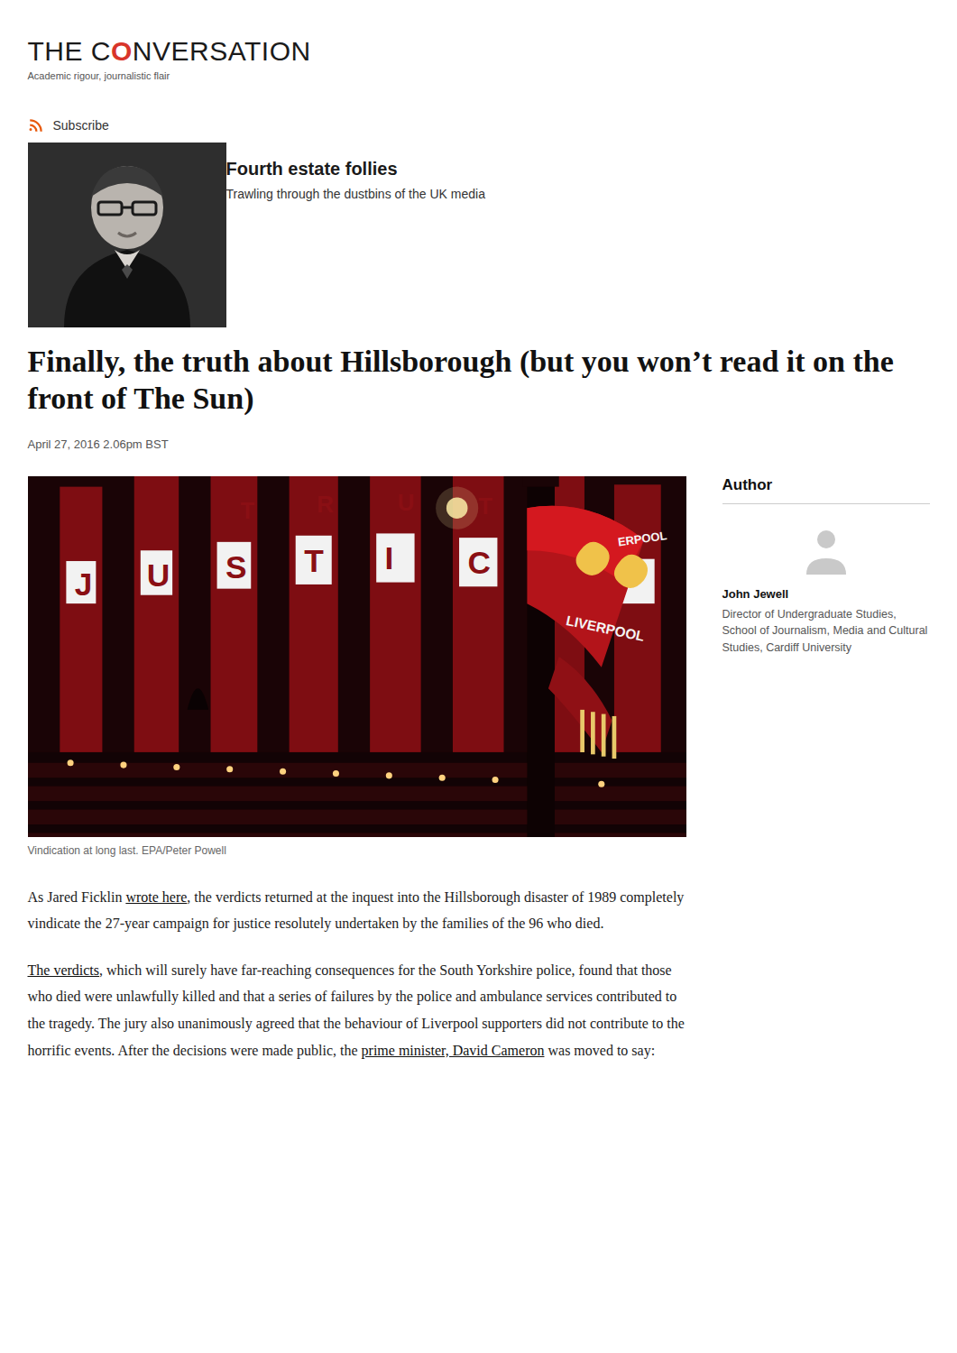THE CONVERSATION
Academic rigour, journalistic flair
Subscribe
Fourth estate follies
Trawling through the dustbins of the UK media
Finally, the truth about Hillsborough (but you won’t read it on the front of The Sun)
April 27, 2016 2.06pm BST
J U S T I C E T R U T H LIVERPOOL ERPOOL
Vindication at long last. EPA/Peter Powell
As Jared Ficklin wrote here, the verdicts returned at the inquest into the Hillsborough disaster of 1989 completely vindicate the 27-year campaign for justice resolutely undertaken by the families of the 96 who died.
The verdicts, which will surely have far-reaching consequences for the South Yorkshire police, found that those who died were unlawfully killed and that a series of failures by the police and ambulance services contributed to the tragedy. The jury also unanimously agreed that the behaviour of Liverpool supporters did not contribute to the horrific events. After the decisions were made public, the prime minister, David Cameron was moved to say:
Author
John Jewell
Director of Undergraduate Studies, School of Journalism, Media and Cultural Studies, Cardiff University